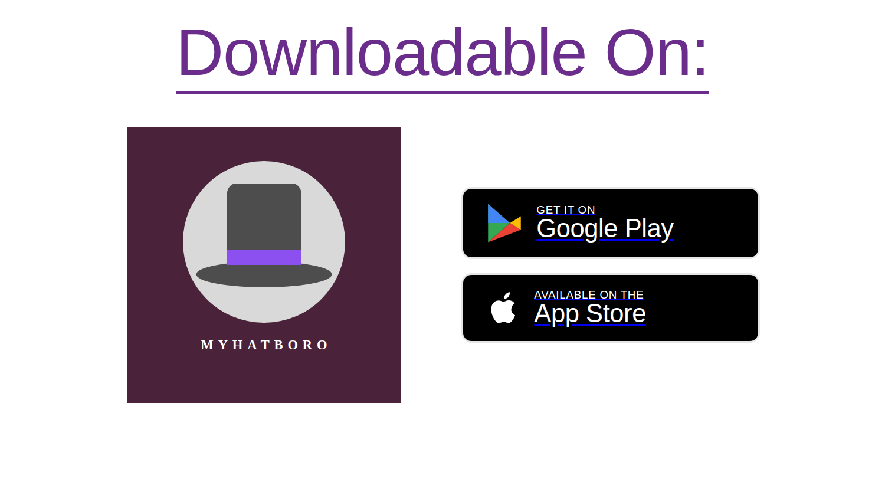Downloadable On:
MYHATBORO
Get it on Google Play Available on the App Store